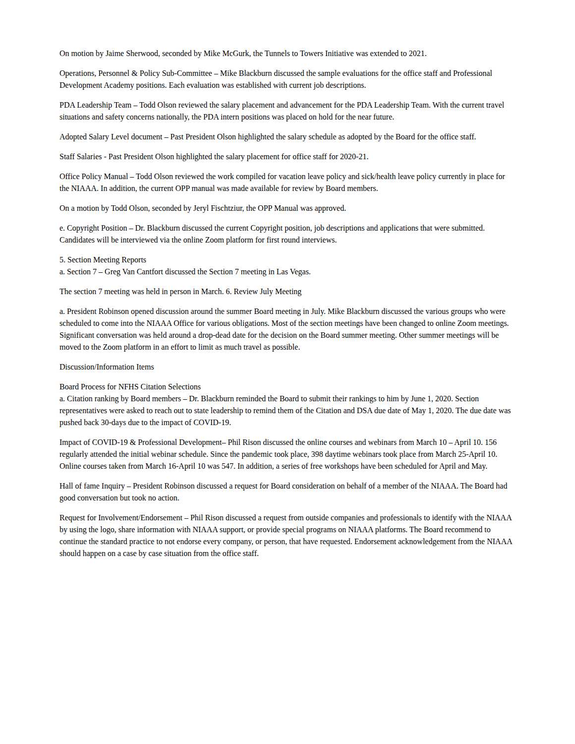On motion by Jaime Sherwood, seconded by Mike McGurk, the Tunnels to Towers Initiative was extended to 2021.
Operations, Personnel & Policy Sub-Committee – Mike Blackburn discussed the sample evaluations for the office staff and Professional Development Academy positions. Each evaluation was established with current job descriptions.
PDA Leadership Team – Todd Olson reviewed the salary placement and advancement for the PDA Leadership Team. With the current travel situations and safety concerns nationally, the PDA intern positions was placed on hold for the near future.
Adopted Salary Level document – Past President Olson highlighted the salary schedule as adopted by the Board for the office staff.
Staff Salaries - Past President Olson highlighted the salary placement for office staff for 2020-21.
Office Policy Manual – Todd Olson reviewed the work compiled for vacation leave policy and sick/health leave policy currently in place for the NIAAA. In addition, the current OPP manual was made available for review by Board members.
On a motion by Todd Olson, seconded by Jeryl Fischtziur, the OPP Manual was approved.
e. Copyright Position – Dr. Blackburn discussed the current Copyright position, job descriptions and applications that were submitted. Candidates will be interviewed via the online Zoom platform for first round interviews.
5. Section Meeting Reports
a. Section 7 – Greg Van Cantfort discussed the Section 7 meeting in Las Vegas.
The section 7 meeting was held in person in March. 6. Review July Meeting
a. President Robinson opened discussion around the summer Board meeting in July. Mike Blackburn discussed the various groups who were scheduled to come into the NIAAA Office for various obligations. Most of the section meetings have been changed to online Zoom meetings. Significant conversation was held around a drop-dead date for the decision on the Board summer meeting. Other summer meetings will be moved to the Zoom platform in an effort to limit as much travel as possible.
Discussion/Information Items
Board Process for NFHS Citation Selections
a. Citation ranking by Board members – Dr. Blackburn reminded the Board to submit their rankings to him by June 1, 2020. Section representatives were asked to reach out to state leadership to remind them of the Citation and DSA due date of May 1, 2020. The due date was pushed back 30-days due to the impact of COVID-19.
Impact of COVID-19 & Professional Development– Phil Rison discussed the online courses and webinars from March 10 – April 10. 156 regularly attended the initial webinar schedule. Since the pandemic took place, 398 daytime webinars took place from March 25-April 10. Online courses taken from March 16-April 10 was 547. In addition, a series of free workshops have been scheduled for April and May.
Hall of fame Inquiry – President Robinson discussed a request for Board consideration on behalf of a member of the NIAAA. The Board had good conversation but took no action.
Request for Involvement/Endorsement – Phil Rison discussed a request from outside companies and professionals to identify with the NIAAA by using the logo, share information with NIAAA support, or provide special programs on NIAAA platforms. The Board recommend to continue the standard practice to not endorse every company, or person, that have requested. Endorsement acknowledgement from the NIAAA should happen on a case by case situation from the office staff.